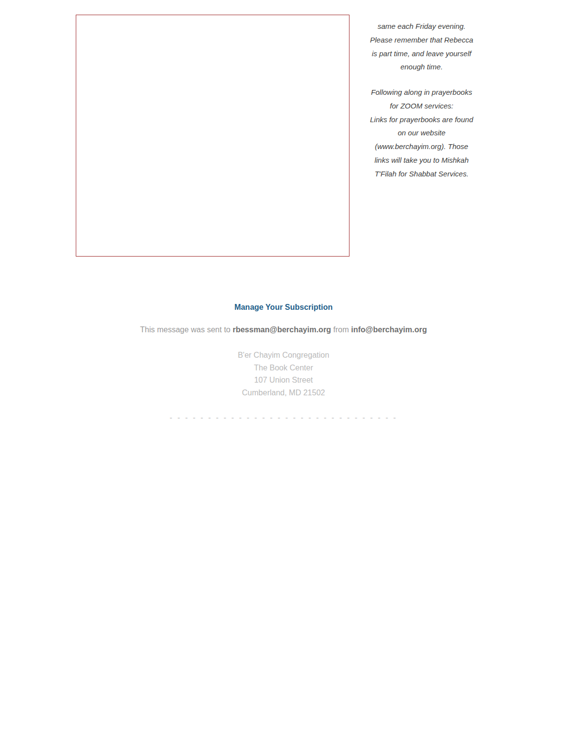same each Friday evening. Please remember that Rebecca is part time, and leave yourself enough time.
Following along in prayerbooks for ZOOM services:
Links for prayerbooks are found on our website (www.berchayim.org). Those links will take you to Mishkah T'Filah for Shabbat Services.
Manage Your Subscription
This message was sent to rbessman@berchayim.org from info@berchayim.org
B'er Chayim Congregation
The Book Center
107 Union Street
Cumberland, MD 21502
- - - - - - - - - - - - - - - - - - - - - - - - - - - - - -